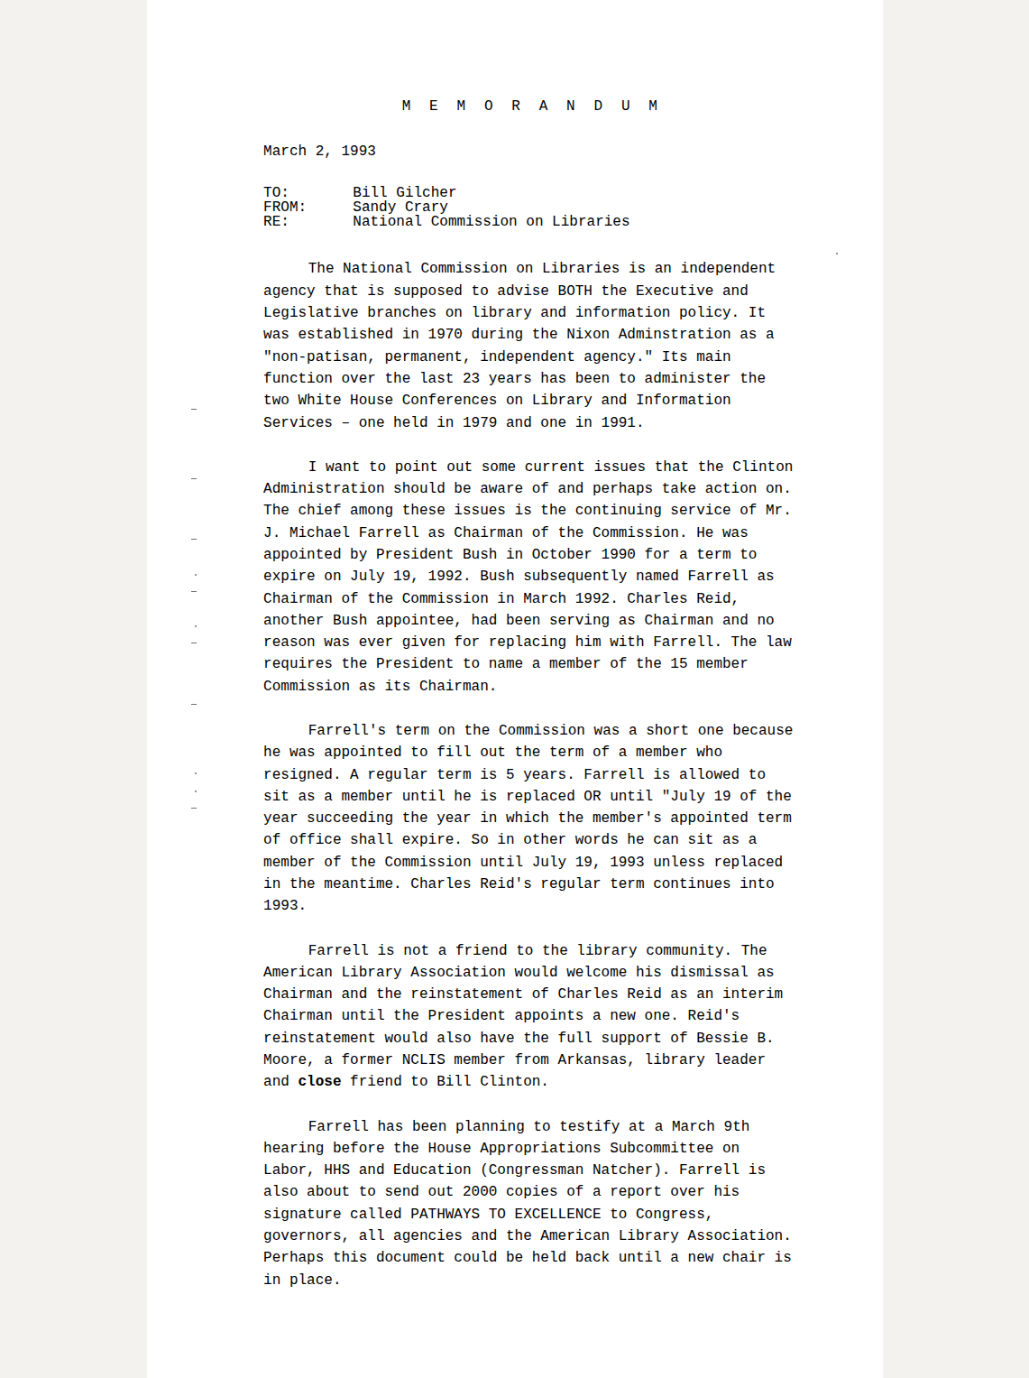M E M O R A N D U M
March 2, 1993
| TO: | Bill Gilcher |
| FROM: | Sandy Crary |
| RE: | National Commission on Libraries |
The National Commission on Libraries is an independent agency that is supposed to advise BOTH the Executive and Legislative branches on library and information policy. It was established in 1970 during the Nixon Adminstration as a "non-patisan, permanent, independent agency." Its main function over the last 23 years has been to administer the two White House Conferences on Library and Information Services – one held in 1979 and one in 1991.
I want to point out some current issues that the Clinton Administration should be aware of and perhaps take action on. The chief among these issues is the continuing service of Mr. J. Michael Farrell as Chairman of the Commission. He was appointed by President Bush in October 1990 for a term to expire on July 19, 1992. Bush subsequently named Farrell as Chairman of the Commission in March 1992. Charles Reid, another Bush appointee, had been serving as Chairman and no reason was ever given for replacing him with Farrell. The law requires the President to name a member of the 15 member Commission as its Chairman.
Farrell's term on the Commission was a short one because he was appointed to fill out the term of a member who resigned. A regular term is 5 years. Farrell is allowed to sit as a member until he is replaced OR until "July 19 of the year succeeding the year in which the member's appointed term of office shall expire. So in other words he can sit as a member of the Commission until July 19, 1993 unless replaced in the meantime. Charles Reid's regular term continues into 1993.
Farrell is not a friend to the library community. The American Library Association would welcome his dismissal as Chairman and the reinstatement of Charles Reid as an interim Chairman until the President appoints a new one. Reid's reinstatement would also have the full support of Bessie B. Moore, a former NCLIS member from Arkansas, library leader and close friend to Bill Clinton.
Farrell has been planning to testify at a March 9th hearing before the House Appropriations Subcommittee on Labor, HHS and Education (Congressman Natcher). Farrell is also about to send out 2000 copies of a report over his signature called PATHWAYS TO EXCELLENCE to Congress, governors, all agencies and the American Library Association. Perhaps this document could be held back until a new chair is in place.